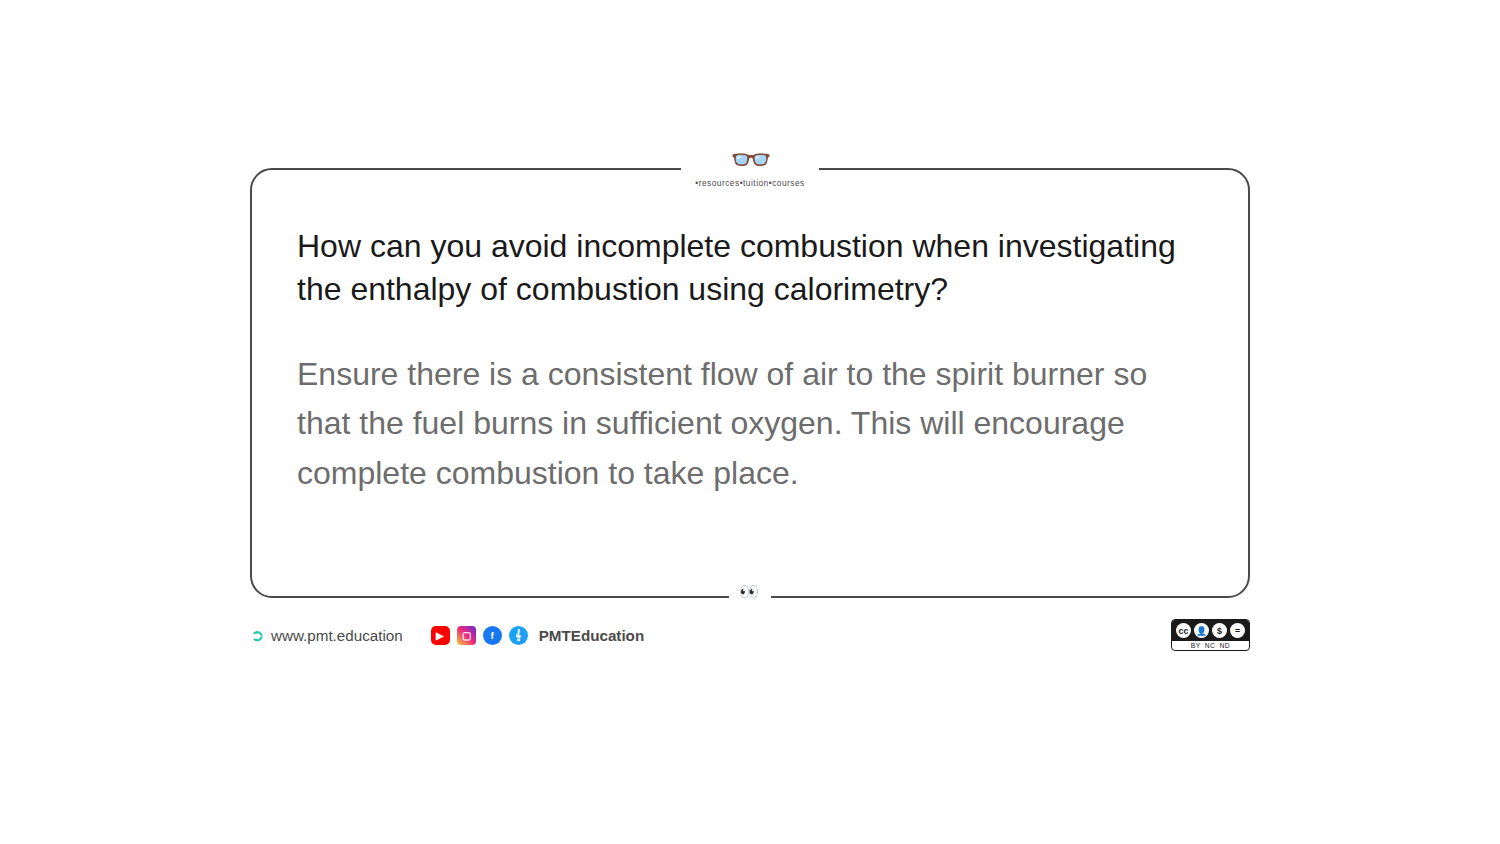👓
•resources•tuition•courses
How can you avoid incomplete combustion when investigating the enthalpy of combustion using calorimetry?
Ensure there is a consistent flow of air to the spirit burner so that the fuel burns in sufficient oxygen. This will encourage complete combustion to take place.
👀
➲ www.pmt.education
▶ ▢ f 𝄞 PMTEducation
cc 👤 $ =
BY NC ND